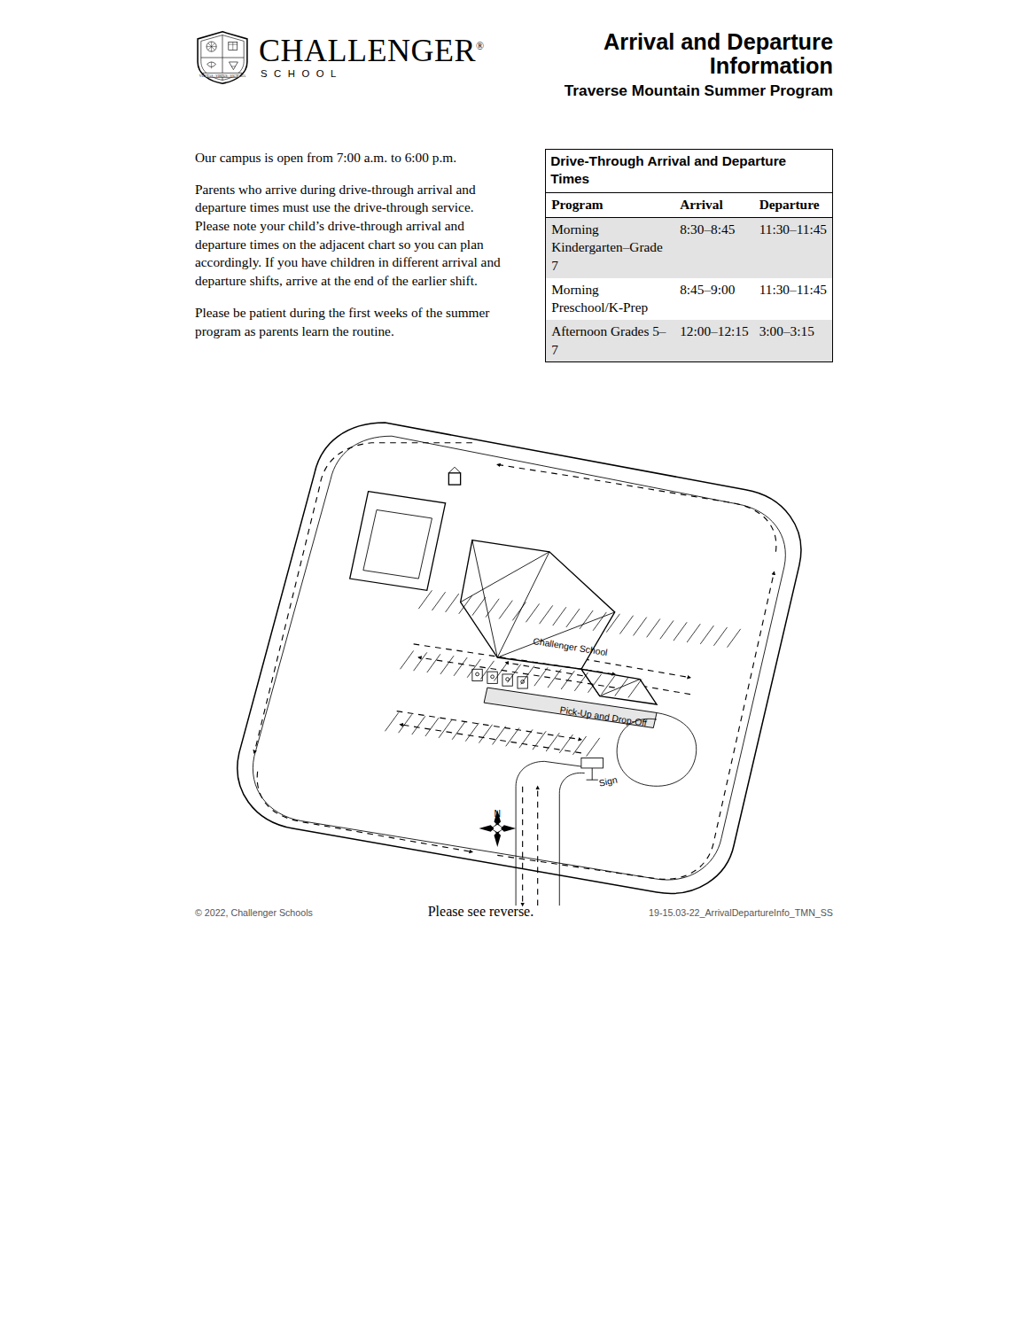VERITAS · VIRTUS · VICTORIA
CHALLENGER®
SCHOOL
Arrival and Departure Information
Traverse Mountain Summer Program
Our campus is open from 7:00 a.m. to 6:00 p.m.
Parents who arrive during drive-through arrival and departure times must use the drive-through service. Please note your child’s drive-through arrival and departure times on the adjacent chart so you can plan accordingly. If you have children in different arrival and departure shifts, arrive at the end of the earlier shift.
Please be patient during the first weeks of the summer program as parents learn the routine.
Drive-Through Arrival and Departure Times
| Program | Arrival | Departure |
| --- | --- | --- |
| Morning Kindergarten–Grade 7 | 8:30–8:45 | 11:30–11:45 |
| Morning Preschool/K-Prep | 8:45–9:00 | 11:30–11:45 |
| Afternoon Grades 5–7 | 12:00–12:15 | 3:00–3:15 |
Sign Challenger School Pick-Up and Drop-Off N
© 2022, Challenger Schools
Please see reverse.
19-15.03-22_ArrivalDepartureInfo_TMN_SS